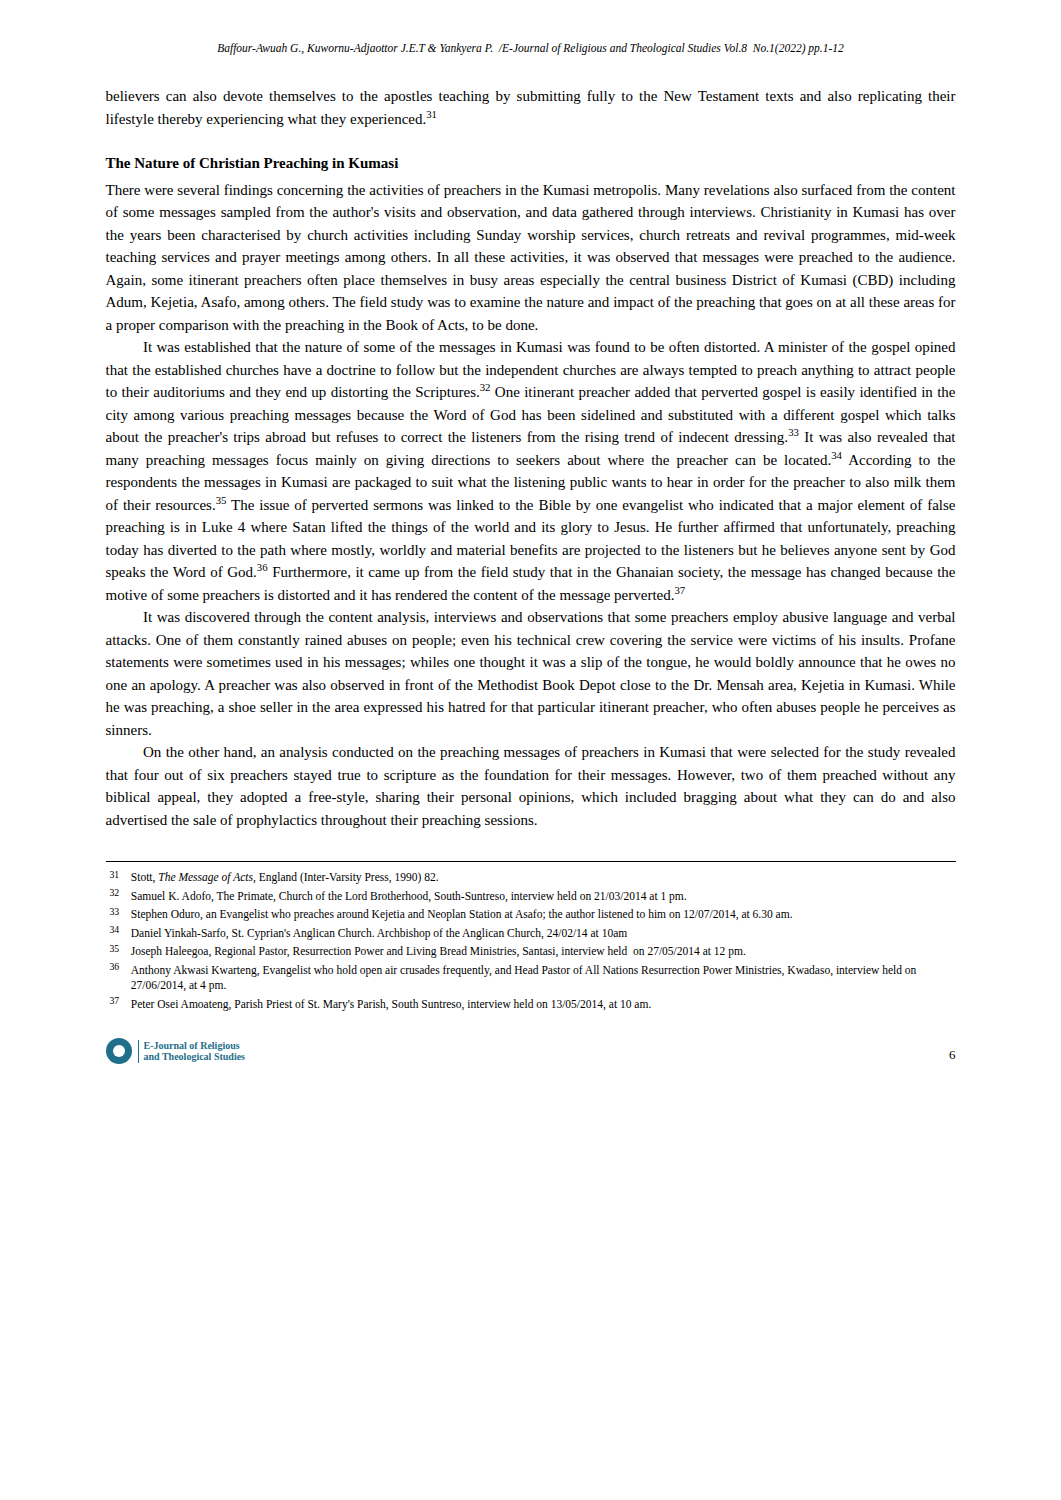Baffour-Awuah G., Kuwornu-Adjaottor J.E.T & Yankyera P. /E-Journal of Religious and Theological Studies Vol.8 No.1(2022) pp.1-12
believers can also devote themselves to the apostles teaching by submitting fully to the New Testament texts and also replicating their lifestyle thereby experiencing what they experienced.31
The Nature of Christian Preaching in Kumasi
There were several findings concerning the activities of preachers in the Kumasi metropolis. Many revelations also surfaced from the content of some messages sampled from the author's visits and observation, and data gathered through interviews. Christianity in Kumasi has over the years been characterised by church activities including Sunday worship services, church retreats and revival programmes, mid-week teaching services and prayer meetings among others. In all these activities, it was observed that messages were preached to the audience. Again, some itinerant preachers often place themselves in busy areas especially the central business District of Kumasi (CBD) including Adum, Kejetia, Asafo, among others. The field study was to examine the nature and impact of the preaching that goes on at all these areas for a proper comparison with the preaching in the Book of Acts, to be done.
It was established that the nature of some of the messages in Kumasi was found to be often distorted. A minister of the gospel opined that the established churches have a doctrine to follow but the independent churches are always tempted to preach anything to attract people to their auditoriums and they end up distorting the Scriptures.32 One itinerant preacher added that perverted gospel is easily identified in the city among various preaching messages because the Word of God has been sidelined and substituted with a different gospel which talks about the preacher's trips abroad but refuses to correct the listeners from the rising trend of indecent dressing.33 It was also revealed that many preaching messages focus mainly on giving directions to seekers about where the preacher can be located.34 According to the respondents the messages in Kumasi are packaged to suit what the listening public wants to hear in order for the preacher to also milk them of their resources.35 The issue of perverted sermons was linked to the Bible by one evangelist who indicated that a major element of false preaching is in Luke 4 where Satan lifted the things of the world and its glory to Jesus. He further affirmed that unfortunately, preaching today has diverted to the path where mostly, worldly and material benefits are projected to the listeners but he believes anyone sent by God speaks the Word of God.36 Furthermore, it came up from the field study that in the Ghanaian society, the message has changed because the motive of some preachers is distorted and it has rendered the content of the message perverted.37
It was discovered through the content analysis, interviews and observations that some preachers employ abusive language and verbal attacks. One of them constantly rained abuses on people; even his technical crew covering the service were victims of his insults. Profane statements were sometimes used in his messages; whiles one thought it was a slip of the tongue, he would boldly announce that he owes no one an apology. A preacher was also observed in front of the Methodist Book Depot close to the Dr. Mensah area, Kejetia in Kumasi. While he was preaching, a shoe seller in the area expressed his hatred for that particular itinerant preacher, who often abuses people he perceives as sinners.
On the other hand, an analysis conducted on the preaching messages of preachers in Kumasi that were selected for the study revealed that four out of six preachers stayed true to scripture as the foundation for their messages. However, two of them preached without any biblical appeal, they adopted a free-style, sharing their personal opinions, which included bragging about what they can do and also advertised the sale of prophylactics throughout their preaching sessions.
Stott, The Message of Acts, England (Inter-Varsity Press, 1990) 82.
Samuel K. Adofo, The Primate, Church of the Lord Brotherhood, South-Suntreso, interview held on 21/03/2014 at 1 pm.
Stephen Oduro, an Evangelist who preaches around Kejetia and Neoplan Station at Asafo; the author listened to him on 12/07/2014, at 6.30 am.
Daniel Yinkah-Sarfo, St. Cyprian's Anglican Church. Archbishop of the Anglican Church, 24/02/14 at 10am
Joseph Haleegoa, Regional Pastor, Resurrection Power and Living Bread Ministries, Santasi, interview held on 27/05/2014 at 12 pm.
Anthony Akwasi Kwarteng, Evangelist who hold open air crusades frequently, and Head Pastor of All Nations Resurrection Power Ministries, Kwadaso, interview held on 27/06/2014, at 4 pm.
Peter Osei Amoateng, Parish Priest of St. Mary's Parish, South Suntreso, interview held on 13/05/2014, at 10 am.
E-Journal of Religious
and Theological Studies
6